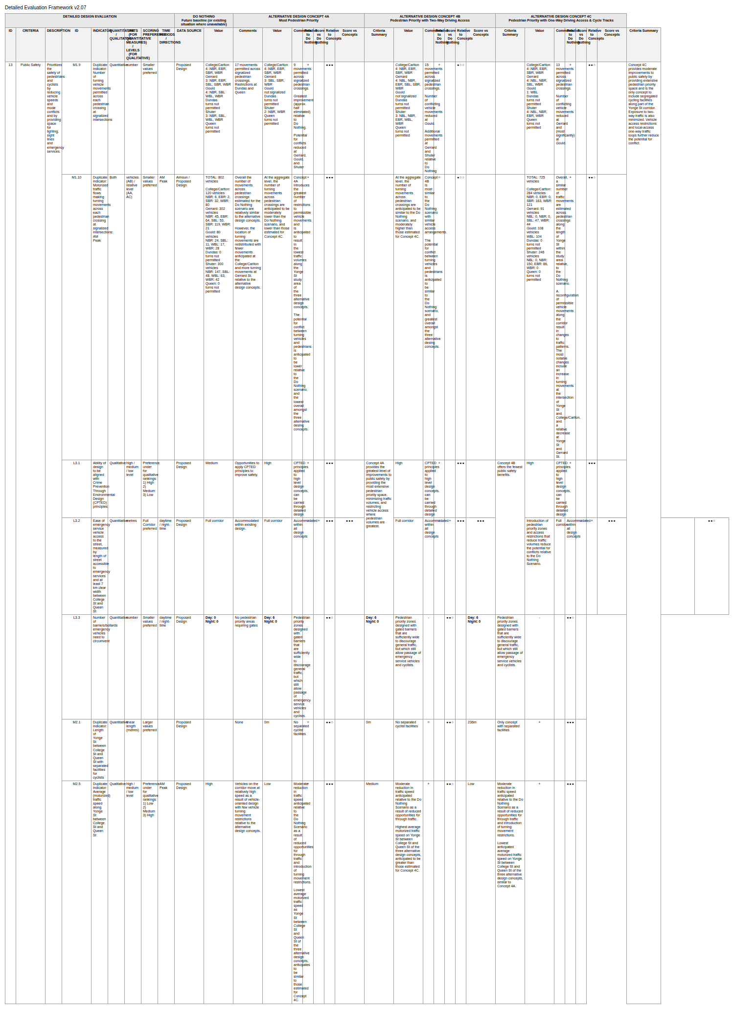Detailed Evaluation Framework v2.07
| DETAILED DESIGN EVALUATION | DO NOTHING Future baseline (or existing situation where unavailable) | ALTERNATIVE DESIGN CONCEPT 4A Most Pedestrian Priority | ALTERNATIVE DESIGN CONCEPT 4B Pedestrian Priority with Two-Way Driving Access | ALTERNATIVE DESIGN CONCEPT 4C Pedestrian Priority with One-Way Driving Access & Cycle Tracks |
| --- | --- | --- | --- | --- |
| ID | CRITERIA | DESCRIPTION | ID | INDICATOR | QUANTITATIVE / QUALITATIVE | UNITS (FOR QUANTITATIVE MEASURES) / LEVELS (FOR QUALITATIVE) | SCORING PREFERENCE | TIME PERIODS / DIRECTIONS | DATA SOURCE | Value | Comments | Value | Comments | Relative to Do Nothing | Score vs Do Nothing | Relative to Concepts | Score vs Concepts | Criteria Summary | Value | Comments | Relative to Do Nothing | Score vs Do Nothing | Relative to Concepts | Score vs Concepts | Criteria Summary | Value | Comments | Relative to Do Nothing | Score vs Do Nothing | Relative to Concepts | Score vs Concepts | Criteria Summary |
| 13 | Public Safety | Prioritizes the safety of pedestrians and cyclists by reducing vehicle speeds and mode conflicts and by providing space for lighting, sight lines and emergency services. | M1.9 | Duplicate indicator: Number of turning vehicle movements permitted across each pedestrian crossing at signalized intersections | Quantitative | number | Smaller values preferred | | Proposed Design | College/Carlton 4: NBR, EBR, SBR, WBR Gerrard 3: NBR, EBR, SBL, SBR, WBR Gould 4: NBR, SBL WBL, WBR Dundas turns not permitted Shuter 3: NBR, SBL, WBL, WBR Queen turns not permitted | 17 movements permitted across signalized pedestrian crossings. Restrictions at Dundas and Queen | College/Carlton 4: NBR, EBR, SBR, WBR Gerrard 3: SBL, SBR, WBR Gould not signalized Dundas turns not permitted Shuter 2: NBR, WBR Queen turns not permitted | 9 movements permitted across signalized pedestrian crossings. Greatest improvement (approx. half eliminated) relative to Do Nothing. Potential for conflicts reduced at Gerrard, Gould, and Shuter | + | | ●●● | | | College/Carlton 4: NBR, EBR, SBR, WBR Gerrard 4: NBL, NBR, EBR, SBL, SBR, WBR Gould not signalized Dundas turns not permitted Shuter 3: NBL, NBR, EBR, WBL, WBR Queen turns not permitted | 15 movements permitted across signalized pedestrian crossings. Number of conflicting vehicle movements reduced at Gould. Additional movements permitted at Gerrard and Shuter relative to Do Nothing | + | | ●○○ | | | College/Carlton 4: NBR, EBR, SBR, WBR Gerrard 4: NBL, NBR, SBL, WBR Gould 1: WBL Dundas turns not permitted Shuter 4: NBL, NBR, EBR, WBR Queen turns not permitted | 13 movements permitted across signalized pedestrian crossings. Number of conflicting vehicle movements reduced at Gerrard and (most significantly) at Gould. | + | | ●●○ | | Concept 4C provides moderate improvements to public safety by providing extensive pedestrian priority space and is the only concept to include segregated cycling facilities along part of the Yonge St corridor. Exposure to two-way traffic is also minimized. Vehicle access restrictions and local-access one-way traffic loops further reduce the potential for conflict. |
| M1.10 | Duplicate indicator: Motorized traffic flows making turning movements across each pedestrian crossing at signalized intersections: AM Peak | Both | vehicles (AB) / relative level (AA, AC) | Smaller values preferred | AM Peak | Aimsun / Proposed Design | TOTAL: 802 vehicles College/Carlton: 120 vehicles NBR: 6, EBR: 2, SBR: 32, WBR: 80 Gerrard: 302 vehicles NBR: 45, EBR: 64, SBL: 53, SBR: 119, WBR: 21 Gould: 80 vehicles NBR: 24, SBL: 11, WBL: 17, WBR: 28 Dundas: 0 turns not permitted Shuter: 300 vehicles NBR: 147, SBL: 48, WBL: 63, WBR: 42 Queen: 0 turns not permitted | Overall the number of movements across pedestrian crossings estimated for the Do Nothing scenario are relatively similar to the alternative design concepts. However, the location of turning movements are redistributed with fewer movements anticipated at the College/Carlton and more turning movements at Gerrard St, relative to the alternative design concepts. | At the aggregate level, the number of turning movements across pedestrian crossings are anticipated to be moderately lower than the Do Nothing scenario, and lower than those estimated for Concept 4C. | Concept 4A introduces the greatest number of restrictions to permissible vehicle movements and is anticipated to result in the lowest traffic volumes along the Yonge St study area of the three alternative design concepts. The potential for conflict between turning vehicles and pedestrians is anticipated to be lower relative to the Do Nothing scenario, and the lowest overall amongst the three alternative desing concepts. | + | | ●●● | | | At the aggregate level, the number of turning movements across pedestrian crossings are anticipated to be similar to the Do Nothing scenario, and moderately higher than those estimated for Concept 4C. | Concept 4B is most similar to the Do Nothing scenario with similar vehicle access arrangements. The potential for conflict between turning vehicles and pedestrians is anticipated to be similar to the Do Nothing scenario, and greatest overall amongst the three alternative desing concepts. | = | | ●○○ | | | TOTAL: 725 vehicles College/Carlton: 284 vehicles NBR: 0, EBR: 0, SBR: 163, WBR: 121 Gerrard: 91 vehicles NBL: 0, NBR: 0, SBL: 47, WBR: 44 Gould: 108 vehicles WBL: 104 Dundas: 0 turns not permitted Shuter: 246 vehicles NBL: 0, NBR: 150, EBR: 86, WBR: 0 Queen: 0 turns not permitted | Overall, a similar number of traffic movements are estimated across pedestrian crossings along the length of Yonge St within the study area relative, to the Do Nothing scenario. A reconfiguration of permissible vehicle movements along the corridor result in changes to traffic patterns. The most notable changes include an increase in turning movements at the intersection of Yonge St and College/Carlton, and a relative decrease at Yonge St and Gerrard St. | + | | ●●○ | |
| L3.1 | Ability of design to be aligned with Crime Prevention Through Environmental Design (CPTED) principles | Qualitative | high / medium / low level | Preference under for qualitative rankings: 1) High 2) Medium 3) Low | | Proposed Design | Medium | Opportunities to apply CPTED principles to improve safety. | High | CPTED principles applied to high level design concepts, can be carried through detailed design | + | | ●●● | | Concept 4A provides the greatest level of improvements to public safety by providing the most extensive pedestrian priority space, minimizing traffic volumes, and restricting vehicle access where pedestrian volumes are greatest. | High | CPTED principles applied to high level design concepts, can be carried through detailed design | + | | ●●● | | Concept 4B offers the fewest public safety benefits. | High | CPTED principles applied to high level design concepts, can be carried through detailed design | + | | ●●● | |
| L3.2 | Ease of emergency service vehicle access to the street, measured by length of street accessible to emergency services and at least 7 km clear width between College St and Queen St | Quantitative | metres | Full Corridor preferred | daytime / night-time | Proposed Design | Full corridor | Accommodated within existing design. | Full corridor | Accommodated within all design concepts | = | + | ●●● | ●●● | Full corridor | Accommodated within all design concepts | = | + | ●●● | ●●● | Introduction of pedestrian priority zones and access restrictions that reduce traffic volumes reduce the potential for conflicts relative to the Do Nothing Scenario. | Full corridor | Accommodated within all design concepts | = | + | ●●● | | ●●○ |
| L3.3 | Number of barriers/bollards emergency vehicles need to circumvent | Quantitative | number | Smaller values preferred | daytime / night-time | Proposed Design | Day: 0 Night: 0 | No pedestrian priority areas requiring gates | Day: 6 Night: 0 | Pedestrian priority zones designed with gated barriers that are sufficiently wide to discourage general traffic, but which still allow passage of emergency service vehicles and cyclists. | - | | ●●○ | | Day: 6 Night: 0 | Pedestrian priority zones designed with gated barriers that are sufficiently wide to discourage general traffic, but which still allow passage of emergency service vehicles and cyclists. | - | | ●●○ | | Day: 6 Night: 0 | Pedestrian priority zones designed with gated barriers that are sufficiently wide to discourage general traffic, but which still allow passage of emergency service vehicles and cyclists. | - | | ●●○ | |
| M2.1 | Duplicate indicator: Length of Yonge St between College St and Queen St with separated facilities for cyclists | Quantitative | linear length (metres) | Larger values preferred | | Proposed Design | | None | 0m | No separated cyclist facilities | = | | ●●○ | | 0m | No separated cyclist facilities | = | | ●●○ | | 236m | Only concept with separated facilities | + | | ●●● | |
| M2.5 | Duplicate indicator: Average (motorized) traffic speed along Yonge St between College St and Queen St | Qualitative | high / medium / low level | Preference under for qualitative rankings: 1) Low 2) Medium 3) High | AM Peak | Proposed Design | High | Vehicles on the corridor move at relatively high speed as a result of vehicle-oriented design with few vehicle turning movement restrictions relative to the alternative design concepts. | Low | Moderate reduction in traffic speed anticipated relative to the Do Nothing Scenario as a result of reduced opportunities for through traffic and introduction of turning movement restrictions. Lowest average motorized traffic speed as Yonge St between College St and Queen St of the three alternative design concepts, anticipates to be similar to those estimated for Concept 4C. | + | | ●●● | | Medium | Moderate reduction in traffic speed anticipated relative to the Do Nothing Scenario as a result of reduced opportunities for through traffic. Highest average motorized traffic speed on Yonge St between College St and Queen St of the three alternative design concepts, anticipated to be greater than those estimated for Concept 4C. | + | | ●●○ | | Low | Moderate reduction in traffic speed anticipated relative to the Do Nothing Scenario as a result of reduced opportunities for through traffic and introduction of turning movement restrictions. Lowest anticipated average motorized traffic speed on Yonge St between College St and Queen St of the three alternative design concepts, similar to Concept 4A. | + | | ●●● | |